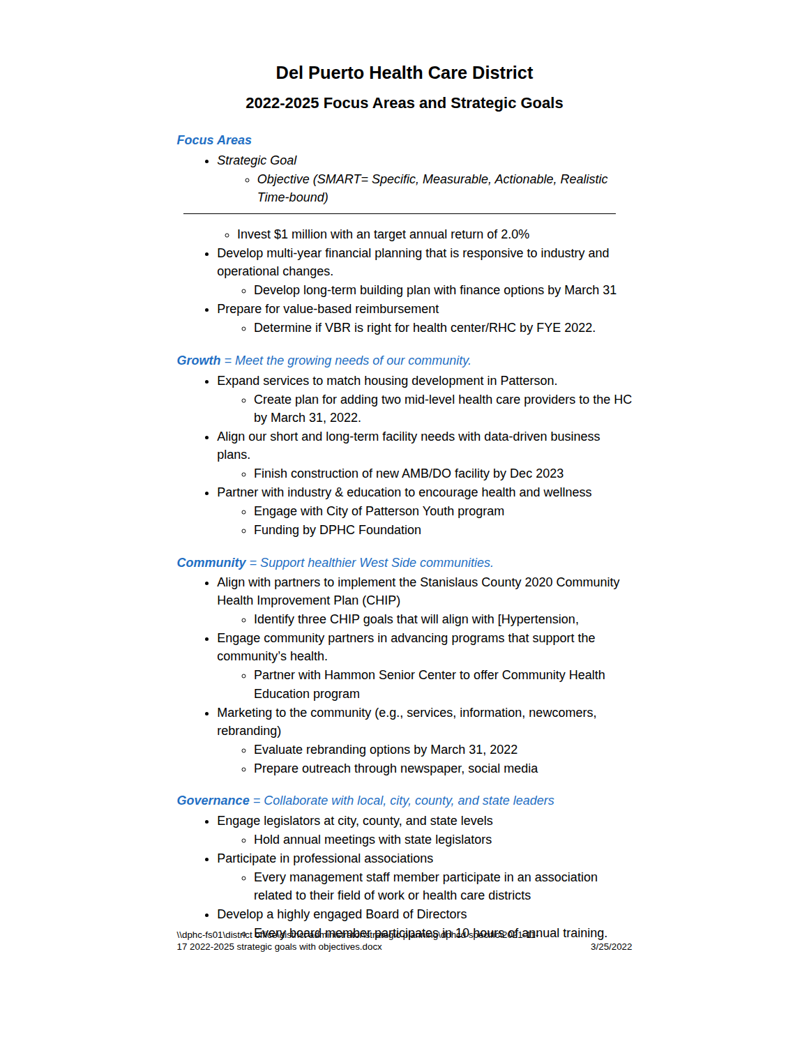Del Puerto Health Care District
2022-2025 Focus Areas and Strategic Goals
Focus Areas
Strategic Goal
Objective (SMART= Specific, Measurable, Actionable, Realistic Time-bound)
Invest $1 million with an target annual return of 2.0%
Develop multi-year financial planning that is responsive to industry and operational changes.
Develop long-term building plan with finance options by March 31
Prepare for value-based reimbursement
Determine if VBR is right for health center/RHC by FYE 2022.
Growth = Meet the growing needs of our community.
Expand services to match housing development in Patterson.
Create plan for adding two mid-level health care providers to the HC by March 31, 2022.
Align our short and long-term facility needs with data-driven business plans.
Finish construction of new AMB/DO facility by Dec 2023
Partner with industry & education to encourage health and wellness
Engage with City of Patterson Youth program
Funding by DPHC Foundation
Community = Support healthier West Side communities.
Align with partners to implement the Stanislaus County 2020 Community Health Improvement Plan (CHIP)
Identify three CHIP goals that will align with [Hypertension,
Engage community partners in advancing programs that support the community’s health.
Partner with Hammon Senior Center to offer Community Health Education program
Marketing to the community (e.g., services, information, newcomers, rebranding)
Evaluate rebranding options by March 31, 2022
Prepare outreach through newspaper, social media
Governance = Collaborate with local, city, county, and state leaders
Engage legislators at city, county, and state levels
Hold annual meetings with state legislators
Participate in professional associations
Every management staff member participate in an association related to their field of work or health care districts
Develop a highly engaged Board of Directors
Every board member participates in 10 hours of annual training.
\\dphc-fs01\district office\district administrator\strategic planning\dphcd specific\2021-11-17 2022-2025 strategic goals with objectives.docx
3/25/2022